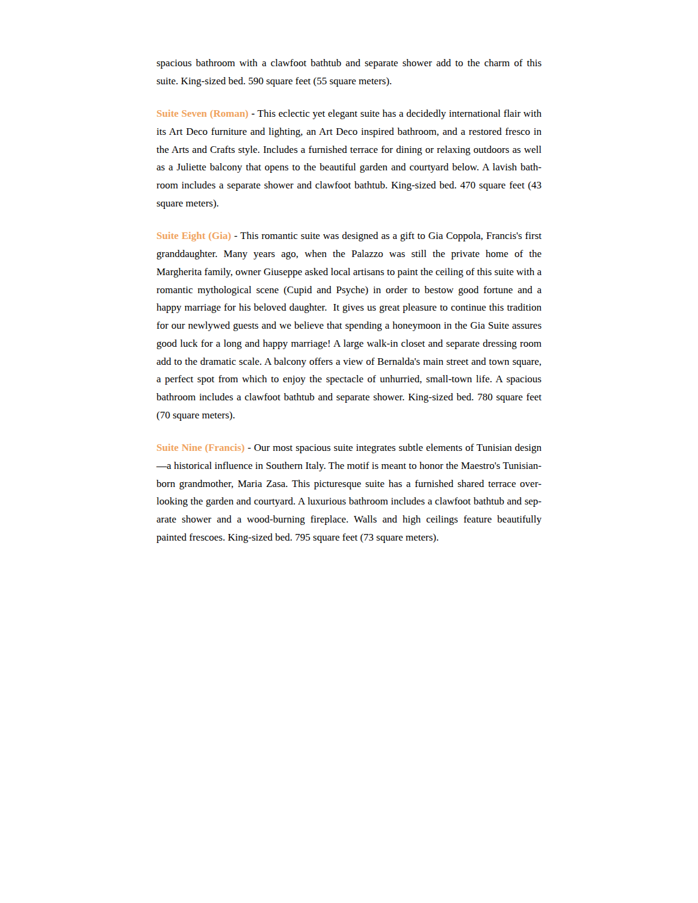spacious bathroom with a clawfoot bathtub and separate shower add to the charm of this suite. King-sized bed. 590 square feet (55 square meters).
Suite Seven (Roman) - This eclectic yet elegant suite has a decidedly international flair with its Art Deco furniture and lighting, an Art Deco inspired bathroom, and a restored fresco in the Arts and Crafts style. Includes a furnished terrace for dining or relaxing outdoors as well as a Juliette balcony that opens to the beautiful garden and courtyard below. A lavish bathroom includes a separate shower and clawfoot bathtub. King-sized bed. 470 square feet (43 square meters).
Suite Eight (Gia) - This romantic suite was designed as a gift to Gia Coppola, Francis's first granddaughter. Many years ago, when the Palazzo was still the private home of the Margherita family, owner Giuseppe asked local artisans to paint the ceiling of this suite with a romantic mythological scene (Cupid and Psyche) in order to bestow good fortune and a happy marriage for his beloved daughter. It gives us great pleasure to continue this tradition for our newlywed guests and we believe that spending a honeymoon in the Gia Suite assures good luck for a long and happy marriage! A large walk-in closet and separate dressing room add to the dramatic scale. A balcony offers a view of Bernalda's main street and town square, a perfect spot from which to enjoy the spectacle of unhurried, small-town life. A spacious bathroom includes a clawfoot bathtub and separate shower. King-sized bed. 780 square feet (70 square meters).
Suite Nine (Francis) - Our most spacious suite integrates subtle elements of Tunisian design—a historical influence in Southern Italy. The motif is meant to honor the Maestro's Tunisian-born grandmother, Maria Zasa. This picturesque suite has a furnished shared terrace overlooking the garden and courtyard. A luxurious bathroom includes a clawfoot bathtub and separate shower and a wood-burning fireplace. Walls and high ceilings feature beautifully painted frescoes. King-sized bed. 795 square feet (73 square meters).